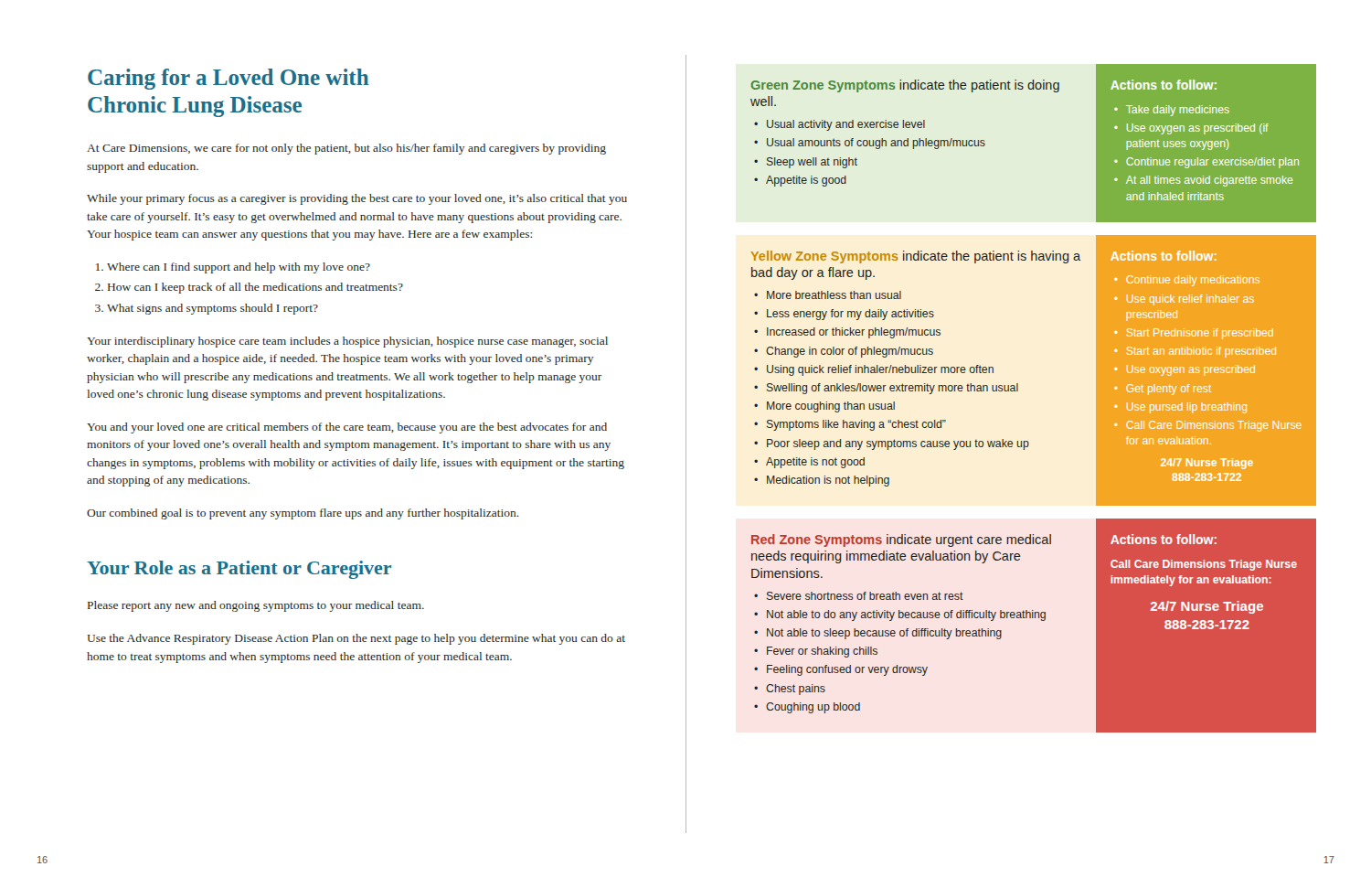Caring for a Loved One with
Chronic Lung Disease
At Care Dimensions, we care for not only the patient, but also his/her family and caregivers by providing support and education.
While your primary focus as a caregiver is providing the best care to your loved one, it’s also critical that you take care of yourself. It’s easy to get overwhelmed and normal to have many questions about providing care. Your hospice team can answer any questions that you may have. Here are a few examples:
Where can I find support and help with my love one?
How can I keep track of all the medications and treatments?
What signs and symptoms should I report?
Your interdisciplinary hospice care team includes a hospice physician, hospice nurse case manager, social worker, chaplain and a hospice aide, if needed. The hospice team works with your loved one’s primary physician who will prescribe any medications and treatments. We all work together to help manage your loved one’s chronic lung disease symptoms and prevent hospitalizations.
You and your loved one are critical members of the care team, because you are the best advocates for and monitors of your loved one’s overall health and symptom management. It’s important to share with us any changes in symptoms, problems with mobility or activities of daily life, issues with equipment or the starting and stopping of any medications.
Our combined goal is to prevent any symptom flare ups and any further hospitalization.
Your Role as a Patient or Caregiver
Please report any new and ongoing symptoms to your medical team.
Use the Advance Respiratory Disease Action Plan on the next page to help you determine what you can do at home to treat symptoms and when symptoms need the attention of your medical team.
16
Green Zone Symptoms indicate the patient is doing well.
Usual activity and exercise level
Usual amounts of cough and phlegm/mucus
Sleep well at night
Appetite is good
Actions to follow:
Take daily medicines
Use oxygen as prescribed (if patient uses oxygen)
Continue regular exercise/diet plan
At all times avoid cigarette smoke and inhaled irritants
Yellow Zone Symptoms indicate the patient is having a bad day or a flare up.
More breathless than usual
Less energy for my daily activities
Increased or thicker phlegm/mucus
Change in color of phlegm/mucus
Using quick relief inhaler/nebulizer more often
Swelling of ankles/lower extremity more than usual
More coughing than usual
Symptoms like having a “chest cold”
Poor sleep and any symptoms cause you to wake up
Appetite is not good
Medication is not helping
Actions to follow:
Continue daily medications
Use quick relief inhaler as prescribed
Start Prednisone if prescribed
Start an antibiotic if prescribed
Use oxygen as prescribed
Get plenty of rest
Use pursed lip breathing
Call Care Dimensions Triage Nurse for an evaluation.
24/7 Nurse Triage
888-283-1722
Red Zone Symptoms indicate urgent care medical needs requiring immediate evaluation by Care Dimensions.
Severe shortness of breath even at rest
Not able to do any activity because of difficulty breathing
Not able to sleep because of difficulty breathing
Fever or shaking chills
Feeling confused or very drowsy
Chest pains
Coughing up blood
Actions to follow:
Call Care Dimensions Triage Nurse immediately for an evaluation:
24/7 Nurse Triage
888-283-1722
17